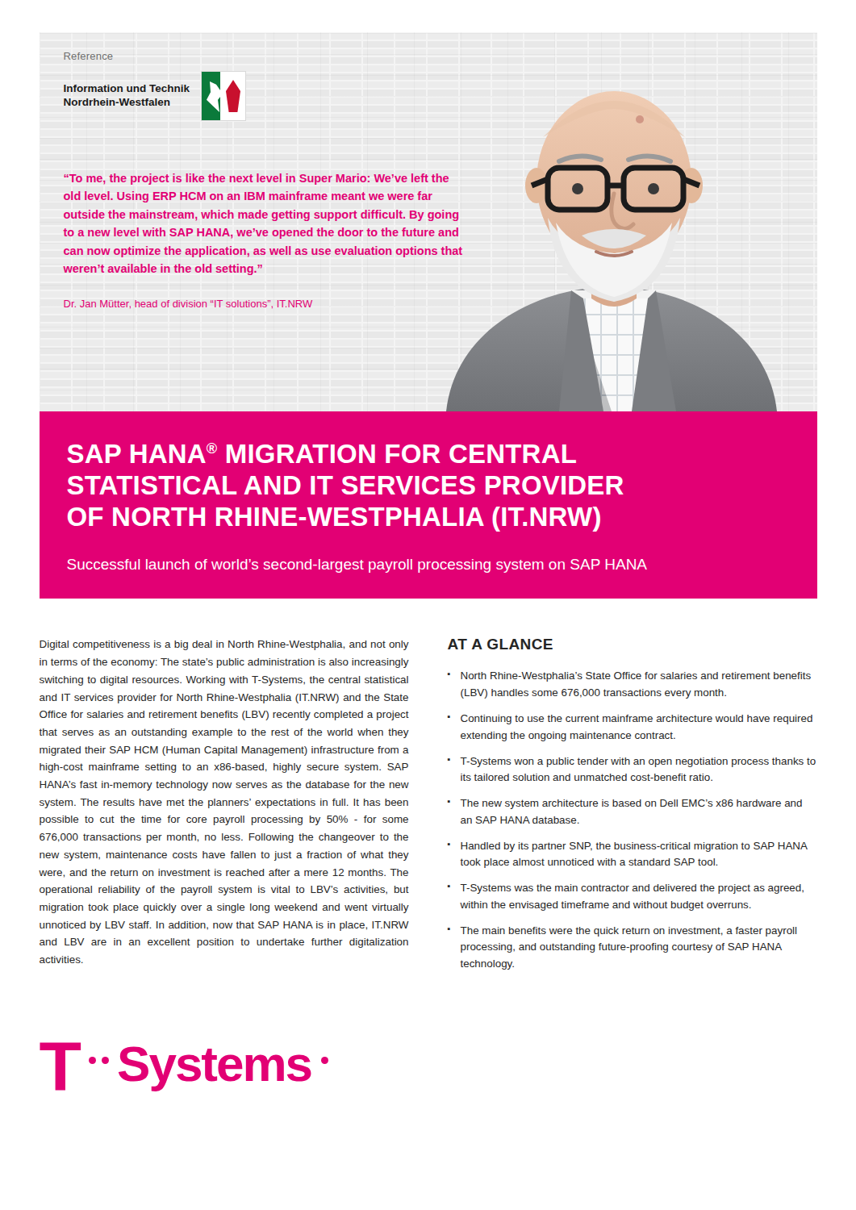Reference
Information und Technik
Nordrhein-Westfalen
“To me, the project is like the next level in Super Mario: We’ve left the old level. Using ERP HCM on an IBM mainframe meant we were far outside the mainstream, which made getting support difficult. By going to a new level with SAP HANA, we’ve opened the door to the future and can now optimize the application, as well as use evaluation options that weren’t available in the old setting.”
Dr. Jan Mütter, head of division “IT solutions”, IT.NRW
SAP HANA® MIGRATION FOR CENTRAL
STATISTICAL AND IT SERVICES PROVIDER
OF NORTH RHINE-WESTPHALIA (IT.NRW)
Successful launch of world’s second-largest payroll processing system on SAP HANA
Digital competitiveness is a big deal in North Rhine-Westphalia, and not only in terms of the economy: The state’s public administration is also increasingly switching to digital resources. Working with T-Systems, the central statistical and IT services provider for North Rhine-Westphalia (IT.NRW) and the State Office for salaries and retirement benefits (LBV) recently completed a project that serves as an outstanding example to the rest of the world when they migrated their SAP HCM (Human Capital Management) infrastructure from a high-cost mainframe setting to an x86-based, highly secure system. SAP HANA’s fast in-memory technology now serves as the database for the new system. The results have met the planners’ expectations in full. It has been possible to cut the time for core payroll processing by 50% - for some 676,000 transactions per month, no less. Following the changeover to the new system, maintenance costs have fallen to just a fraction of what they were, and the return on investment is reached after a mere 12 months. The operational reliability of the payroll system is vital to LBV’s activities, but migration took place quickly over a single long weekend and went virtually unnoticed by LBV staff. In addition, now that SAP HANA is in place, IT.NRW and LBV are in an excellent position to undertake further digitalization activities.
At a glance
North Rhine-Westphalia’s State Office for salaries and retirement benefits (LBV) handles some 676,000 transactions every month.
Continuing to use the current mainframe architecture would have required extending the ongoing maintenance contract.
T-Systems won a public tender with an open negotiation process thanks to its tailored solution and unmatched cost-benefit ratio.
The new system architecture is based on Dell EMC’s x86 hardware and an SAP HANA database.
Handled by its partner SNP, the business-critical migration to SAP HANA took place almost unnoticed with a standard SAP tool.
T-Systems was the main contractor and delivered the project as agreed, within the envisaged timeframe and without budget overruns.
The main benefits were the quick return on investment, a faster payroll processing, and outstanding future-proofing courtesy of SAP HANA technology.
T Systems